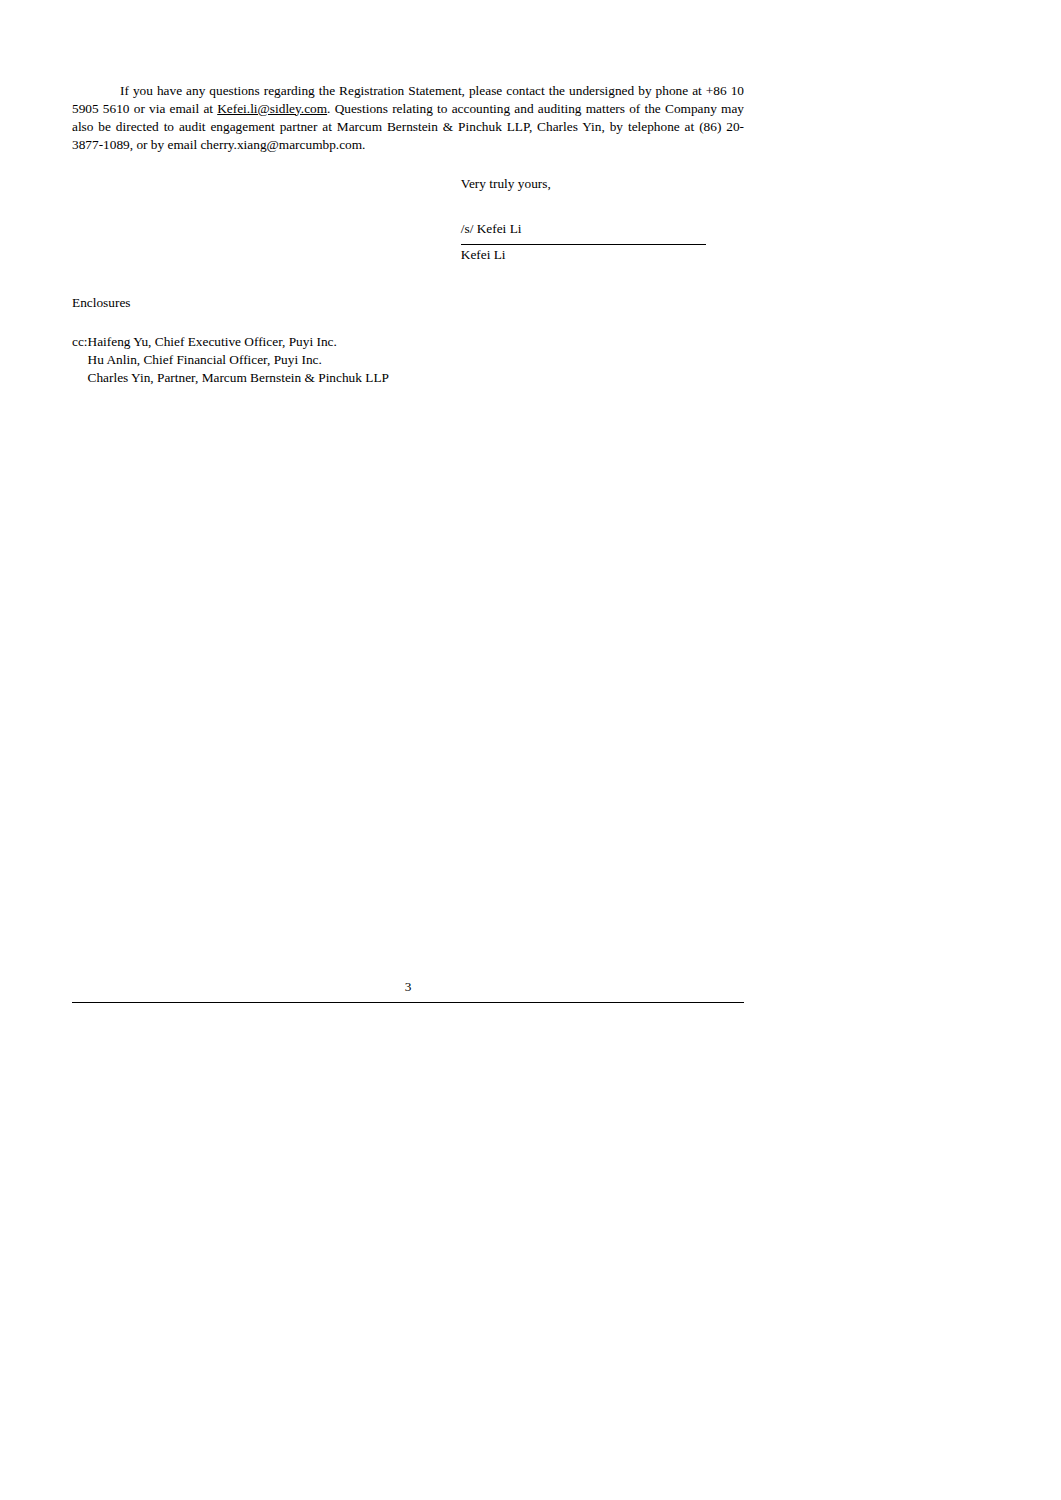If you have any questions regarding the Registration Statement, please contact the undersigned by phone at +86 10 5905 5610 or via email at Kefei.li@sidley.com. Questions relating to accounting and auditing matters of the Company may also be directed to audit engagement partner at Marcum Bernstein & Pinchuk LLP, Charles Yin, by telephone at (86) 20-3877-1089, or by email cherry.xiang@marcumbp.com.
Very truly yours,
/s/ Kefei Li
Kefei Li
Enclosures
| cc: | Haifeng Yu, Chief Executive Officer, Puyi Inc. Hu Anlin, Chief Financial Officer, Puyi Inc. Charles Yin, Partner, Marcum Bernstein & Pinchuk LLP |
3